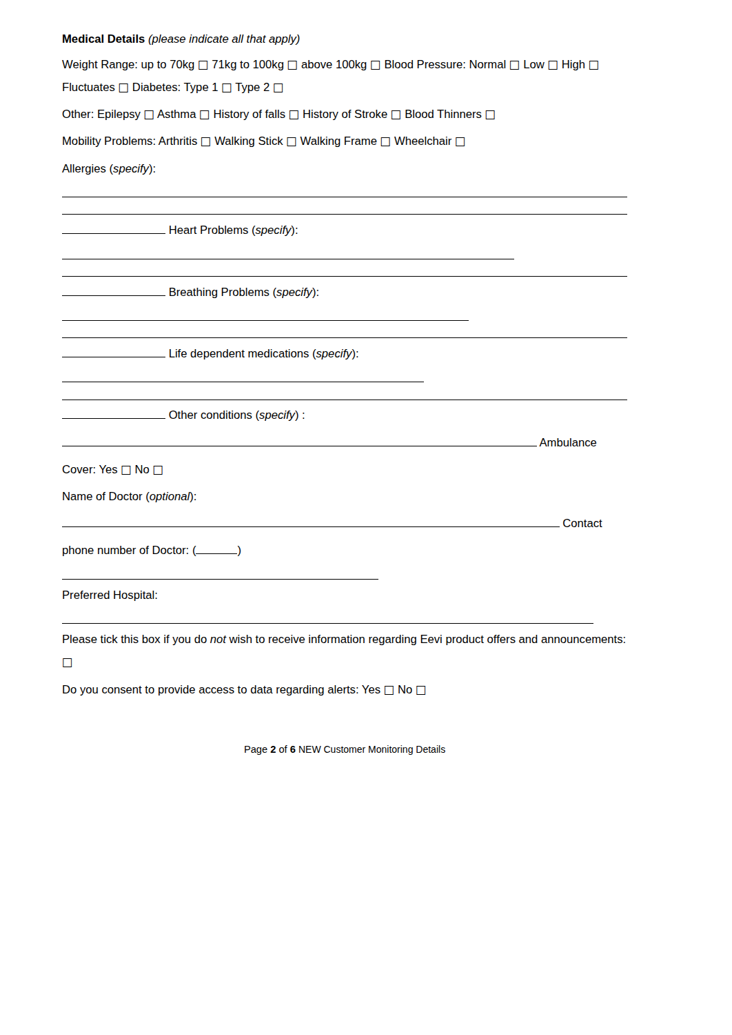Medical Details (please indicate all that apply)
Weight Range: up to 70kg □ 71kg to 100kg □ above 100kg □ Blood Pressure: Normal □ Low □ High □ Fluctuates □ Diabetes: Type 1 □ Type 2 □
Other: Epilepsy □ Asthma □ History of falls □ History of Stroke □ Blood Thinners □
Mobility Problems: Arthritis □ Walking Stick □ Walking Frame □ Wheelchair □
Allergies (specify):
Heart Problems (specify):
Breathing Problems (specify):
Life dependent medications (specify):
Other conditions (specify) :
Ambulance
Cover: Yes □ No □
Name of Doctor (optional):
Contact
phone number of Doctor: ( )
Preferred Hospital:
Please tick this box if you do not wish to receive information regarding Eevi product offers and announcements: □
Do you consent to provide access to data regarding alerts: Yes □ No □
Page 2 of 6 NEW Customer Monitoring Details